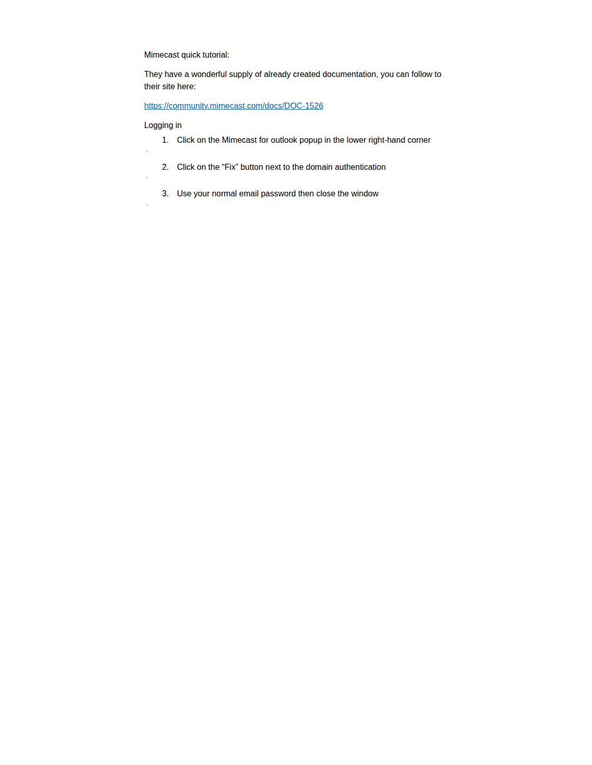Mimecast quick tutorial:
They have a wonderful supply of already created documentation, you can follow to their site here:
https://community.mimecast.com/docs/DOC-1526
Logging in
Click on the Mimecast for outlook popup in the lower right-hand corner
Click on the “Fix” button next to the domain authentication
Use your normal email password then close the window